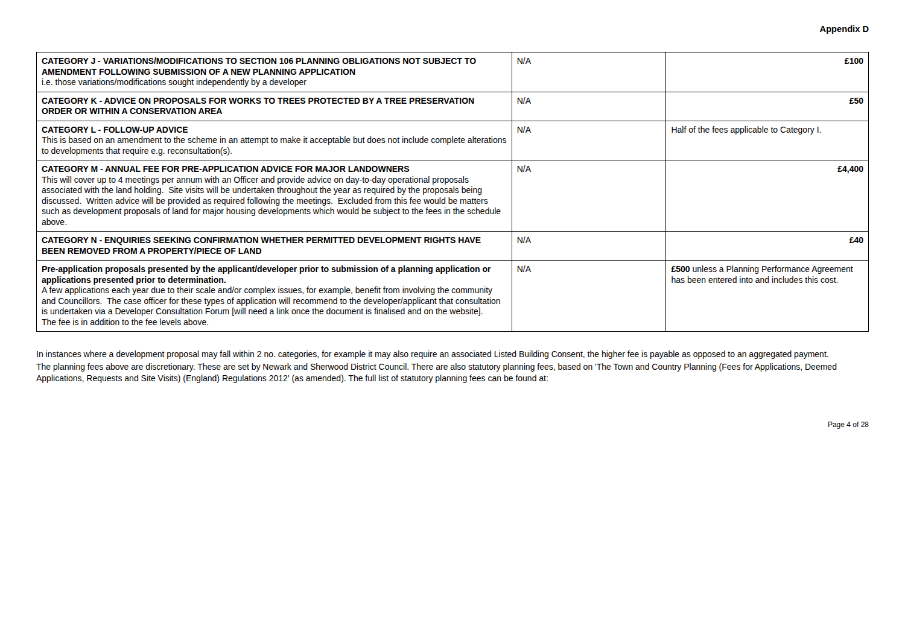Appendix D
| CATEGORY J - VARIATIONS/MODIFICATIONS TO SECTION 106 PLANNING OBLIGATIONS NOT SUBJECT TO AMENDMENT FOLLOWING SUBMISSION OF A NEW PLANNING APPLICATION i.e. those variations/modifications sought independently by a developer | N/A | £100 |
| CATEGORY K - ADVICE ON PROPOSALS FOR WORKS TO TREES PROTECTED BY A TREE PRESERVATION ORDER OR WITHIN A CONSERVATION AREA | N/A | £50 |
| CATEGORY L - FOLLOW-UP ADVICE This is based on an amendment to the scheme in an attempt to make it acceptable but does not include complete alterations to developments that require e.g. reconsultation(s). | N/A | Half of the fees applicable to Category I. |
| CATEGORY M - ANNUAL FEE FOR PRE-APPLICATION ADVICE FOR MAJOR LANDOWNERS This will cover up to 4 meetings per annum with an Officer and provide advice on day-to-day operational proposals associated with the land holding. Site visits will be undertaken throughout the year as required by the proposals being discussed. Written advice will be provided as required following the meetings. Excluded from this fee would be matters such as development proposals of land for major housing developments which would be subject to the fees in the schedule above. | N/A | £4,400 |
| CATEGORY N - ENQUIRIES SEEKING CONFIRMATION WHETHER PERMITTED DEVELOPMENT RIGHTS HAVE BEEN REMOVED FROM A PROPERTY/PIECE OF LAND | N/A | £40 |
| Pre-application proposals presented by the applicant/developer prior to submission of a planning application or applications presented prior to determination. A few applications each year due to their scale and/or complex issues, for example, benefit from involving the community and Councillors. The case officer for these types of application will recommend to the developer/applicant that consultation is undertaken via a Developer Consultation Forum [will need a link once the document is finalised and on the website]. The fee is in addition to the fee levels above. | N/A | £500 unless a Planning Performance Agreement has been entered into and includes this cost. |
In instances where a development proposal may fall within 2 no. categories, for example it may also require an associated Listed Building Consent, the higher fee is payable as opposed to an aggregated payment.
The planning fees above are discretionary. These are set by Newark and Sherwood District Council. There are also statutory planning fees, based on 'The Town and Country Planning (Fees for Applications, Deemed Applications, Requests and Site Visits) (England) Regulations 2012' (as amended). The full list of statutory planning fees can be found at:
Page 4 of 28